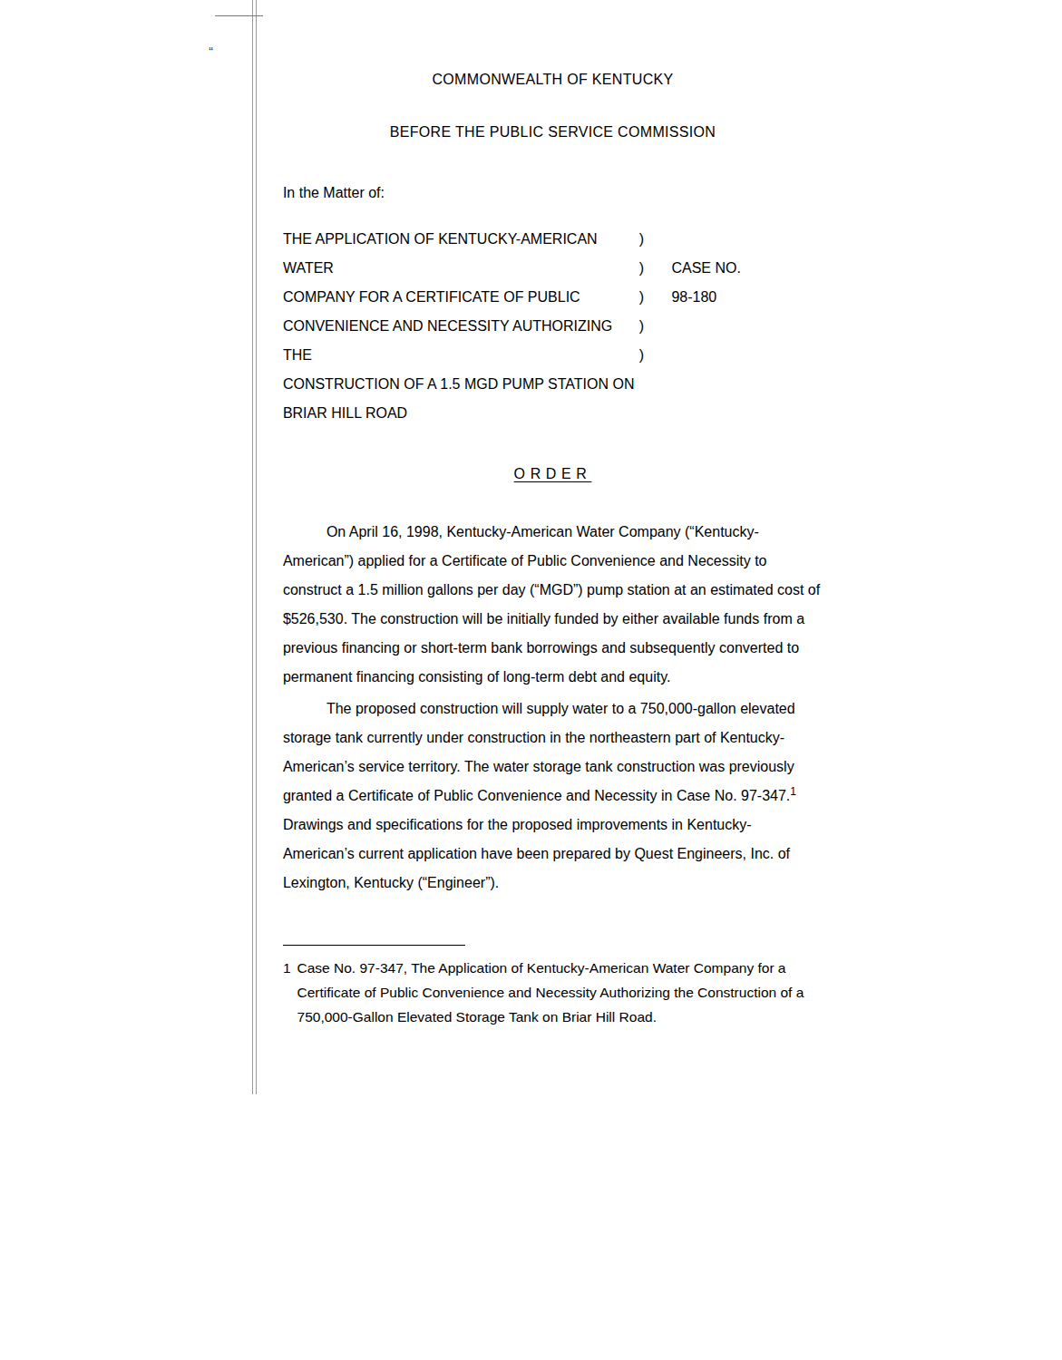“
COMMONWEALTH OF KENTUCKY
BEFORE THE PUBLIC SERVICE COMMISSION
In the Matter of:
| THE APPLICATION OF KENTUCKY-AMERICAN WATER COMPANY FOR A CERTIFICATE OF PUBLIC CONVENIENCE AND NECESSITY AUTHORIZING THE CONSTRUCTION OF A 1.5 MGD PUMP STATION ON BRIAR HILL ROAD | ) ) ) ) ) | CASE NO. 98-180 |
ORDER
On April 16, 1998, Kentucky-American Water Company (“Kentucky-American”) applied for a Certificate of Public Convenience and Necessity to construct a 1.5 million gallons per day (“MGD”) pump station at an estimated cost of $526,530. The construction will be initially funded by either available funds from a previous financing or short-term bank borrowings and subsequently converted to permanent financing consisting of long-term debt and equity.
The proposed construction will supply water to a 750,000-gallon elevated storage tank currently under construction in the northeastern part of Kentucky-American’s service territory. The water storage tank construction was previously granted a Certificate of Public Convenience and Necessity in Case No. 97-347.1 Drawings and specifications for the proposed improvements in Kentucky-American’s current application have been prepared by Quest Engineers, Inc. of Lexington, Kentucky (“Engineer”).
1 Case No. 97-347, The Application of Kentucky-American Water Company for a Certificate of Public Convenience and Necessity Authorizing the Construction of a 750,000-Gallon Elevated Storage Tank on Briar Hill Road.